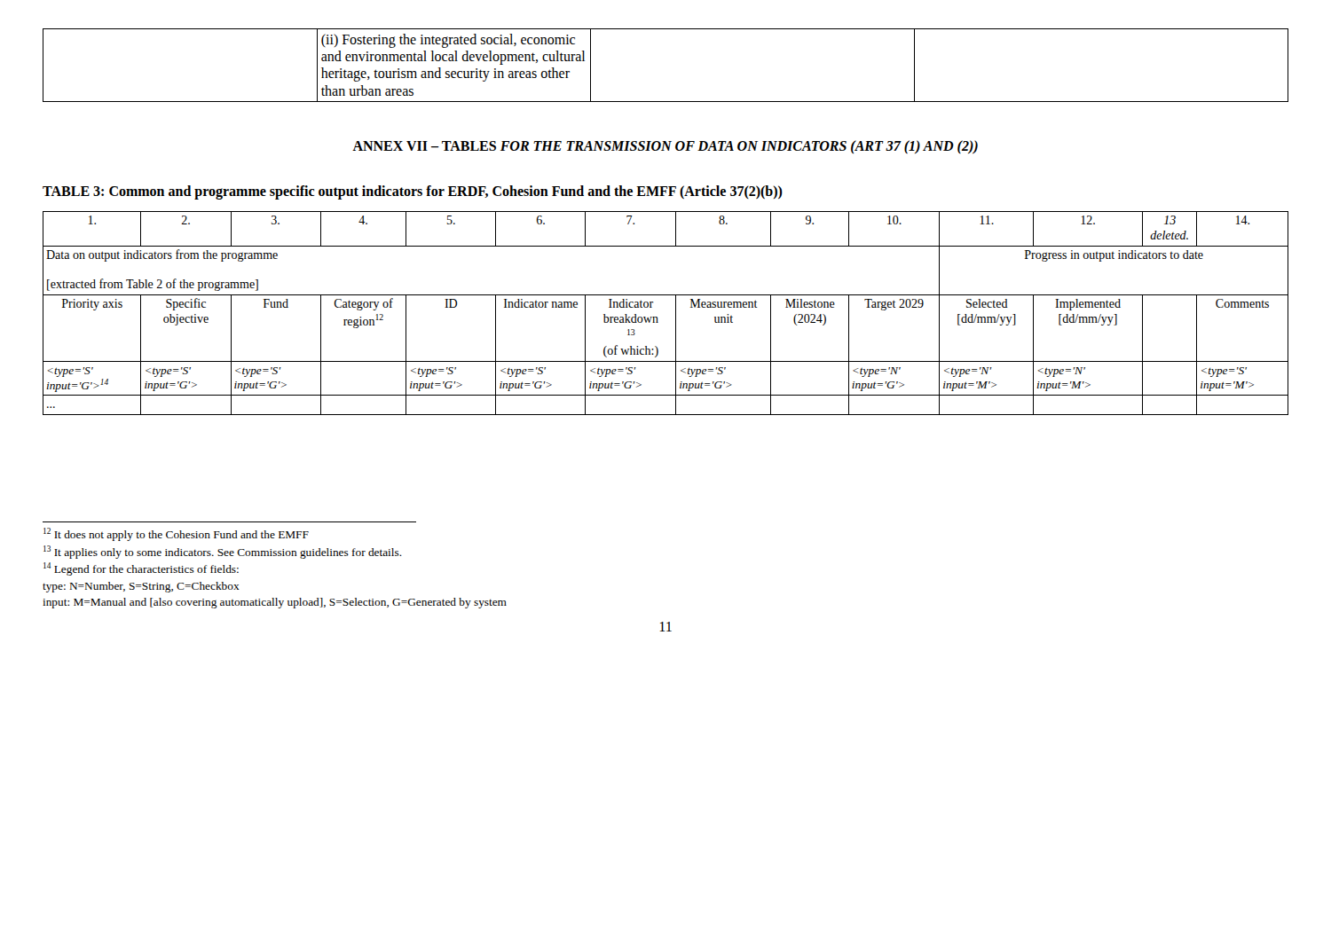| | (ii) Fostering the integrated social, economic and environmental local development, cultural heritage, tourism and security in areas other than urban areas | | |
ANNEX VII – TABLES FOR THE TRANSMISSION OF DATA ON INDICATORS (ART 37 (1) AND (2))
TABLE 3: Common and programme specific output indicators for ERDF, Cohesion Fund and the EMFF (Article 37(2)(b))
| 1. | 2. | 3. | 4. | 5. | 6. | 7. | 8. | 9. | 10. | 11. | 12. | 13 deleted. | 14. |
| Data on output indicators from the programme [extracted from Table 2 of the programme] | Progress in output indicators to date |
| Priority axis | Specific objective | Fund | Category of region 12 | ID | Indicator name | Indicator breakdown 13 (of which:) | Measurement unit | Milestone (2024) | Target 2029 | Selected [dd/mm/yy] | Implemented [dd/mm/yy] | | Comments |
| <type='S' input='G'> 14 | <type='S' input='G'> | <type='S' input='G'> | | <type='S' input='G'> | <type='S' input='G'> | <type='S' input='G'> | <type='S' input='G'> | | <type='N' input='G'> | <type='N' input='M'> | <type='N' input='M'> | | <type='S' input='M'> |
| ... | | | | | | | | | | | | | |
12 It does not apply to the Cohesion Fund and the EMFF
13 It applies only to some indicators. See Commission guidelines for details.
14 Legend for the characteristics of fields:
type: N=Number, S=String, C=Checkbox
input: M=Manual and [also covering automatically upload], S=Selection, G=Generated by system
11